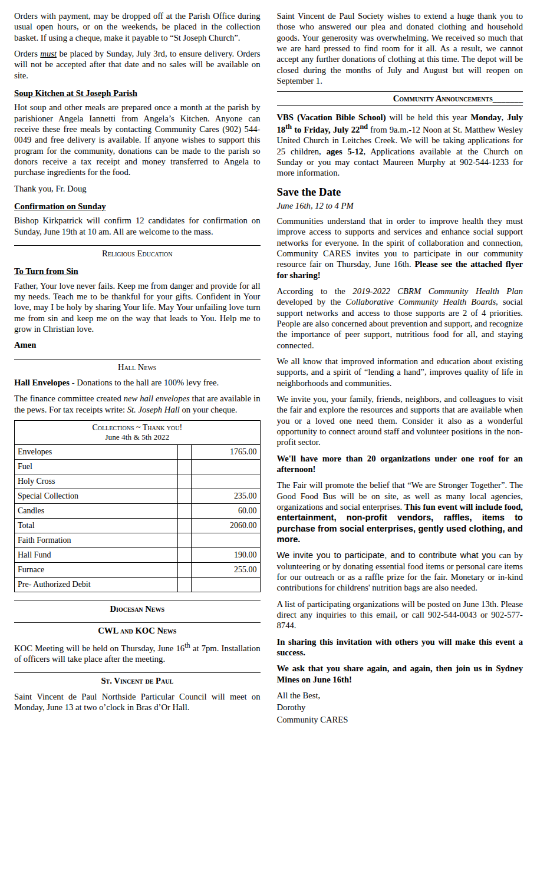Orders with payment, may be dropped off at the Parish Office during usual open hours, or on the weekends, be placed in the collection basket. If using a cheque, make it payable to “St Joseph Church”.
Orders must be placed by Sunday, July 3rd, to ensure delivery. Orders will not be accepted after that date and no sales will be available on site.
Soup Kitchen at St Joseph Parish
Hot soup and other meals are prepared once a month at the parish by parishioner Angela Iannetti from Angela’s Kitchen. Anyone can receive these free meals by contacting Community Cares (902) 544-0049 and free delivery is available. If anyone wishes to support this program for the community, donations can be made to the parish so donors receive a tax receipt and money transferred to Angela to purchase ingredients for the food.
Thank you, Fr. Doug
Confirmation on Sunday
Bishop Kirkpatrick will confirm 12 candidates for confirmation on Sunday, June 19th at 10 am. All are welcome to the mass.
Religious Education
To Turn from Sin
Father, Your love never fails. Keep me from danger and provide for all my needs. Teach me to be thankful for your gifts. Confident in Your love, may I be holy by sharing Your life. May Your unfailing love turn me from sin and keep me on the way that leads to You. Help me to grow in Christian love.
Amen
Hall News
Hall Envelopes - Donations to the hall are 100% levy free.
The finance committee created new hall envelopes that are available in the pews. For tax receipts write: St. Joseph Hall on your cheque.
Collections ~ Thank you! June 4th & 5th 2022
| Envelopes | | 1765.00 |
| Fuel | | |
| Holy Cross | | |
| Special Collection | | 235.00 |
| Candles | | 60.00 |
| Total | | 2060.00 |
| Faith Formation | | |
| Hall Fund | | 190.00 |
| Furnace | | 255.00 |
| Pre- Authorized Debit | | |
Diocesan News
CWL and KOC News
KOC Meeting will be held on Thursday, June 16th at 7pm. Installation of officers will take place after the meeting.
St. Vincent de Paul
Saint Vincent de Paul Northside Particular Council will meet on Monday, June 13 at two o’clock in Bras d’Or Hall.
Saint Vincent de Paul Society wishes to extend a huge thank you to those who answered our plea and donated clothing and household goods. Your generosity was overwhelming. We received so much that we are hard pressed to find room for it all. As a result, we cannot accept any further donations of clothing at this time. The depot will be closed during the months of July and August but will reopen on September 1.
Community Announcements_______
VBS (Vacation Bible School) will be held this year Monday, July 18th to Friday, July 22nd from 9a.m.-12 Noon at St. Matthew Wesley United Church in Leitches Creek. We will be taking applications for 25 children, ages 5-12, Applications available at the Church on Sunday or you may contact Maureen Murphy at 902-544-1233 for more information.
Save the Date
June 16th, 12 to 4 PM
Communities understand that in order to improve health they must improve access to supports and services and enhance social support networks for everyone. In the spirit of collaboration and connection, Community CARES invites you to participate in our community resource fair on Thursday, June 16th. Please see the attached flyer for sharing!
According to the 2019-2022 CBRM Community Health Plan developed by the Collaborative Community Health Boards, social support networks and access to those supports are 2 of 4 priorities. People are also concerned about prevention and support, and recognize the importance of peer support, nutritious food for all, and staying connected.
We all know that improved information and education about existing supports, and a spirit of “lending a hand”, improves quality of life in neighborhoods and communities.
We invite you, your family, friends, neighbors, and colleagues to visit the fair and explore the resources and supports that are available when you or a loved one need them. Consider it also as a wonderful opportunity to connect around staff and volunteer positions in the non-profit sector.
We'll have more than 20 organizations under one roof for an afternoon!
The Fair will promote the belief that “We are Stronger Together”. The Good Food Bus will be on site, as well as many local agencies, organizations and social enterprises. This fun event will include food, entertainment, non-profit vendors, raffles, items to purchase from social enterprises, gently used clothing, and more.
We invite you to participate, and to contribute what you can by volunteering or by donating essential food items or personal care items for our outreach or as a raffle prize for the fair. Monetary or in-kind contributions for childrens' nutrition bags are also needed.
A list of participating organizations will be posted on June 13th. Please direct any inquiries to this email, or call 902-544-0043 or 902-577-8744.
In sharing this invitation with others you will make this event a success.
We ask that you share again, and again, then join us in Sydney Mines on June 16th!
All the Best,
Dorothy
Community CARES